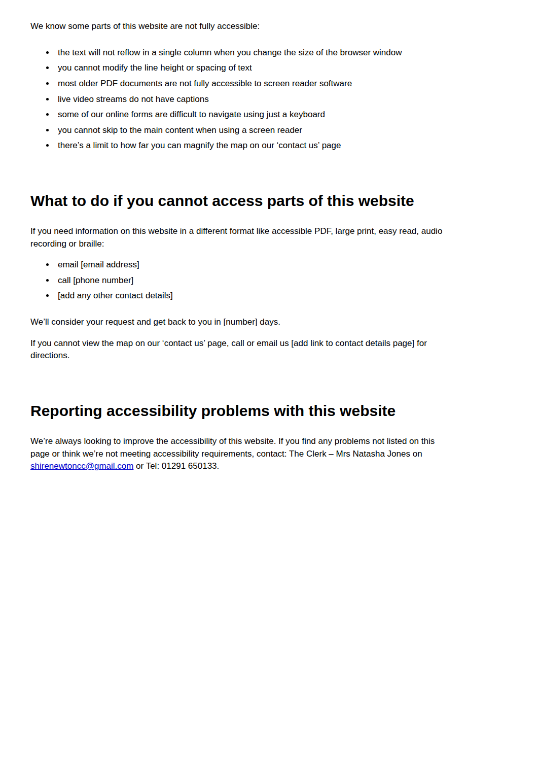We know some parts of this website are not fully accessible:
the text will not reflow in a single column when you change the size of the browser window
you cannot modify the line height or spacing of text
most older PDF documents are not fully accessible to screen reader software
live video streams do not have captions
some of our online forms are difficult to navigate using just a keyboard
you cannot skip to the main content when using a screen reader
there’s a limit to how far you can magnify the map on our ‘contact us’ page
What to do if you cannot access parts of this website
If you need information on this website in a different format like accessible PDF, large print, easy read, audio recording or braille:
email [email address]
call [phone number]
[add any other contact details]
We’ll consider your request and get back to you in [number] days.
If you cannot view the map on our ‘contact us’ page, call or email us [add link to contact details page] for directions.
Reporting accessibility problems with this website
We’re always looking to improve the accessibility of this website. If you find any problems not listed on this page or think we’re not meeting accessibility requirements, contact: The Clerk – Mrs Natasha Jones on shirenewtoncc@gmail.com or Tel: 01291 650133.